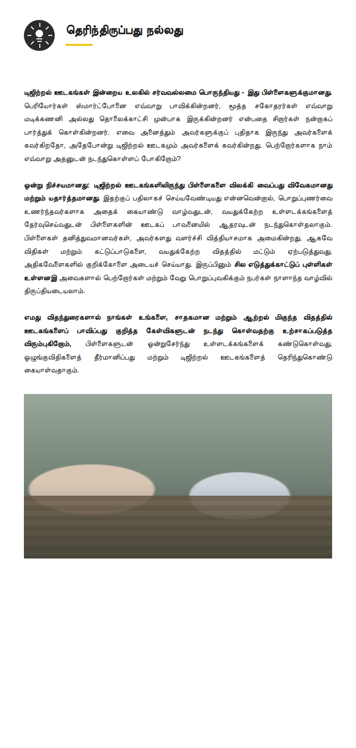தெரிந்திருப்பது நல்லது
டிஜிற்றல் ஊடகங்கள் இன்றைய உலகில் சர்வவல்லமை பொருந்தியது - இது பிள்ளைகளுக்குமானது. பெரியோர்கள் ஸ்மார்ட்போனை எவ்வாறு பாவிக்கின்றனர், மூத்த சகோதரர்கள் எவ்வாறு மடிக்கணனி அல்லது தொலைக்காட்சி முன்பாக இருக்கின்றனர் என்பதை சிறார்கள் நன்றாகப் பார்த்துக் கொள்கின்றனர். எவை அனைத்தும் அவர்களுக்குப் புதிதாக இருந்து அவர்களைக் கவர்கிறதோ, அதேபோன்று டிஜிற்றல் ஊடகமும் அவர்களைக் கவர்கின்றது. பெற்றோர்களாக நாம் எவ்வாறு அதனுடன் நடந்துகொள்ளப் போகிறோம்?
ஒன்று நிச்சயமானது: டிஜிற்றல் ஊடகங்களிலிருந்து பிள்ளைகளை விலக்கி வைப்பது விவேகமானது மற்றும் யதார்த்தமானது. இதற்குப் பதிலாகச் செய்யவேண்டியது என்னவென்றால், பொறுப்புணர்வை உணர்ந்தவர்களாக அதைக் கையாண்டு வாழ்வதுடன், வயதுக்கேற்ற உள்ளடக்கங்களைத் தேர்வுசெய்வதுடன் பிள்ளைகளின் ஊடகப் பாவனையில் ஆதரவுடன் நடந்துகொள்தலாகும். பிள்ளைகள் தனித்துவமானவர்கள், அவர்களது வளர்ச்சி வித்தியாசமாக அமைகின்றது, ஆகவே விதிகள் மற்றும் கட்டுப்பாடுகளை, வயதுக்கேற்ற விதத்தில் மட்டும் ஏற்படுத்துவது, அதிகவேளைகளில் குறிக்கோளை அடையச் செய்யாது. இருப்பினும் சில எடுத்துக்காட்டுப் புள்ளிகள் உள்ளனஇ அவைகளால் பெற்றோர்கள் மற்றும் வேறு பொறுப்புவகிக்கும் நபர்கள் நாளாந்த வாழ்வில் திருப்தியடையலாம்.
எமது விதந்துரைகளால் நாங்கள் உங்களை, சாதகமான மற்றும் ஆற்றல் மிகுந்த விதத்தில் ஊடகங்களைப் பாவிப்பது குறித்த கேள்விகளுடன் நடந்து கொள்வதற்கு உற்சாகப்படுத்த விரும்புகிறோம், பிள்ளைகளுடன் ஒன்றுசேர்ந்து உள்ளடக்கங்களைக் கண்டுகொள்வது, ஒழுங்குவிதிகளைத் தீர்மானிப்பது மற்றும் டிஜிற்றல் ஊடகங்களைத் தெரிந்துகொண்டு கையாள்வதாகும்.